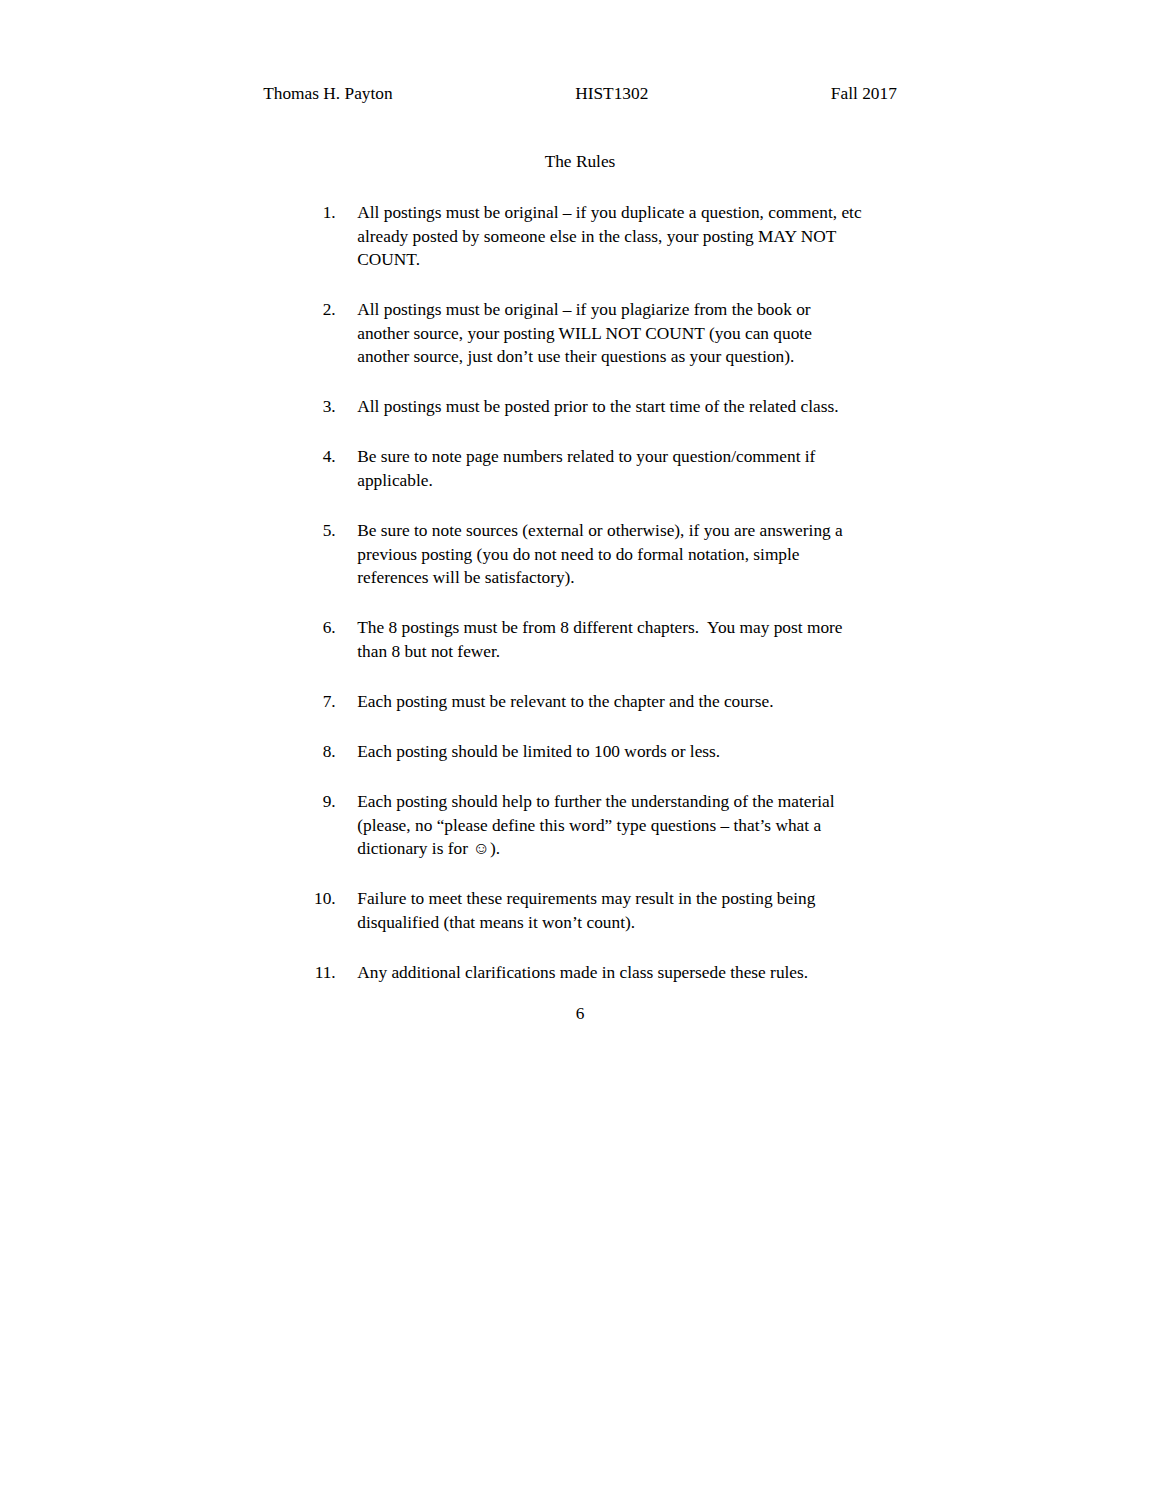Thomas H. Payton
HIST1302
Fall 2017
The Rules
All postings must be original – if you duplicate a question, comment, etc already posted by someone else in the class, your posting MAY NOT COUNT.
All postings must be original – if you plagiarize from the book or another source, your posting WILL NOT COUNT (you can quote another source, just don’t use their questions as your question).
All postings must be posted prior to the start time of the related class.
Be sure to note page numbers related to your question/comment if applicable.
Be sure to note sources (external or otherwise), if you are answering a previous posting (you do not need to do formal notation, simple references will be satisfactory).
The 8 postings must be from 8 different chapters. You may post more than 8 but not fewer.
Each posting must be relevant to the chapter and the course.
Each posting should be limited to 100 words or less.
Each posting should help to further the understanding of the material (please, no “please define this word” type questions – that’s what a dictionary is for ☺).
Failure to meet these requirements may result in the posting being disqualified (that means it won’t count).
Any additional clarifications made in class supersede these rules.
6